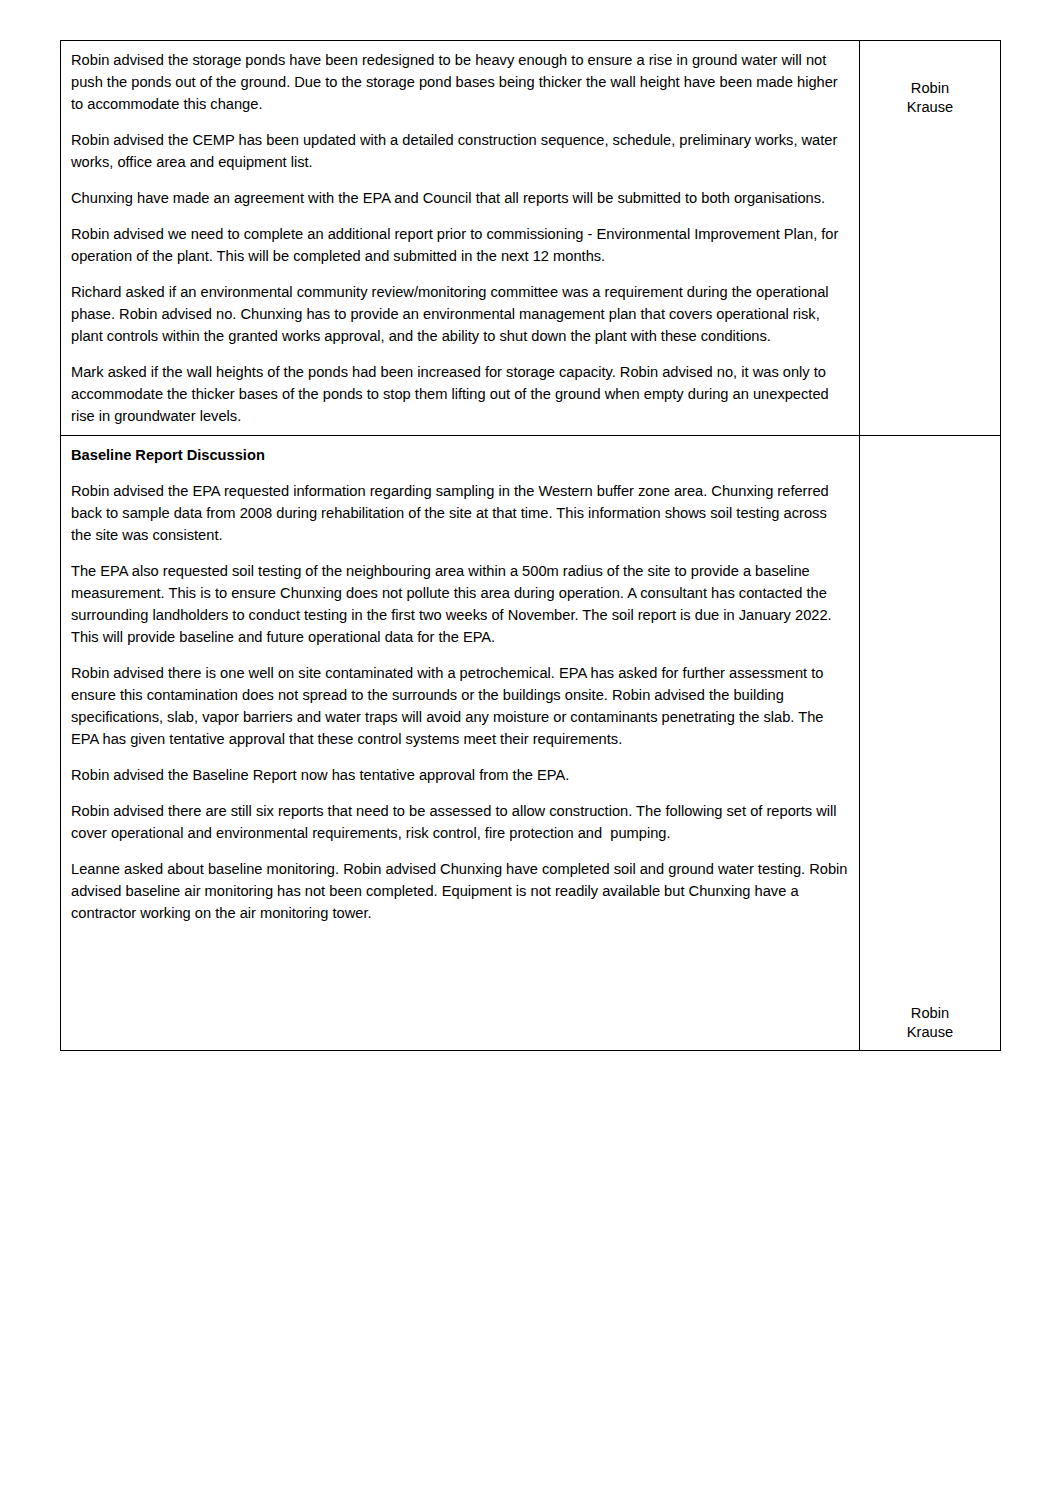| Robin advised the storage ponds have been redesigned to be heavy enough to ensure a rise in ground water will not push the ponds out of the ground. Due to the storage pond bases being thicker the wall height have been made higher to accommodate this change. Robin advised the CEMP has been updated with a detailed construction sequence, schedule, preliminary works, water works, office area and equipment list. Chunxing have made an agreement with the EPA and Council that all reports will be submitted to both organisations. Robin advised we need to complete an additional report prior to commissioning - Environmental Improvement Plan, for operation of the plant. This will be completed and submitted in the next 12 months. Richard asked if an environmental community review/monitoring committee was a requirement during the operational phase. Robin advised no. Chunxing has to provide an environmental management plan that covers operational risk, plant controls within the granted works approval, and the ability to shut down the plant with these conditions. Mark asked if the wall heights of the ponds had been increased for storage capacity. Robin advised no, it was only to accommodate the thicker bases of the ponds to stop them lifting out of the ground when empty during an unexpected rise in groundwater levels. | Robin Krause |
| Baseline Report Discussion Robin advised the EPA requested information regarding sampling in the Western buffer zone area. Chunxing referred back to sample data from 2008 during rehabilitation of the site at that time. This information shows soil testing across the site was consistent. The EPA also requested soil testing of the neighbouring area within a 500m radius of the site to provide a baseline measurement. This is to ensure Chunxing does not pollute this area during operation. A consultant has contacted the surrounding landholders to conduct testing in the first two weeks of November. The soil report is due in January 2022. This will provide baseline and future operational data for the EPA. Robin advised there is one well on site contaminated with a petrochemical. EPA has asked for further assessment to ensure this contamination does not spread to the surrounds or the buildings onsite. Robin advised the building specifications, slab, vapor barriers and water traps will avoid any moisture or contaminants penetrating the slab. The EPA has given tentative approval that these control systems meet their requirements. Robin advised the Baseline Report now has tentative approval from the EPA. Robin advised there are still six reports that need to be assessed to allow construction. The following set of reports will cover operational and environmental requirements, risk control, fire protection and pumping. Leanne asked about baseline monitoring. Robin advised Chunxing have completed soil and ground water testing. Robin advised baseline air monitoring has not been completed. Equipment is not readily available but Chunxing have a contractor working on the air monitoring tower. | Robin Krause |